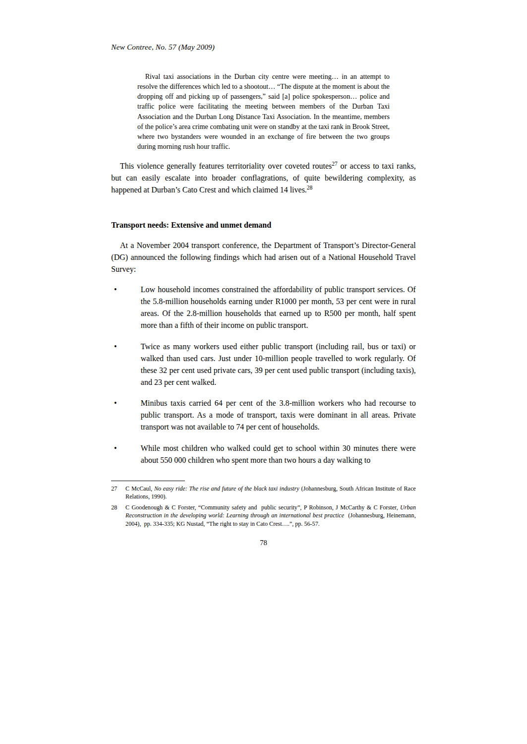New Contree, No. 57 (May 2009)
Rival taxi associations in the Durban city centre were meeting… in an attempt to resolve the differences which led to a shootout… “The dispute at the moment is about the dropping off and picking up of passengers,” said [a] police spokesperson… police and traffic police were facilitating the meeting between members of the Durban Taxi Association and the Durban Long Distance Taxi Association. In the meantime, members of the police’s area crime combating unit were on standby at the taxi rank in Brook Street, where two bystanders were wounded in an exchange of fire between the two groups during morning rush hour traffic.
This violence generally features territoriality over coveted routes27 or access to taxi ranks, but can easily escalate into broader conflagrations, of quite bewildering complexity, as happened at Durban’s Cato Crest and which claimed 14 lives.28
Transport needs: Extensive and unmet demand
At a November 2004 transport conference, the Department of Transport’s Director-General (DG) announced the following findings which had arisen out of a National Household Travel Survey:
Low household incomes constrained the affordability of public transport services. Of the 5.8-million households earning under R1000 per month, 53 per cent were in rural areas. Of the 2.8-million households that earned up to R500 per month, half spent more than a fifth of their income on public transport.
Twice as many workers used either public transport (including rail, bus or taxi) or walked than used cars. Just under 10-million people travelled to work regularly. Of these 32 per cent used private cars, 39 per cent used public transport (including taxis), and 23 per cent walked.
Minibus taxis carried 64 per cent of the 3.8-million workers who had recourse to public transport. As a mode of transport, taxis were dominant in all areas. Private transport was not available to 74 per cent of households.
While most children who walked could get to school within 30 minutes there were about 550 000 children who spent more than two hours a day walking to
27 C McCaul, No easy ride: The rise and future of the black taxi industry (Johannesburg, South African Institute of Race Relations, 1990).
28 C Goodenough & C Forster, “Community safety and public security”, P Robinson, J McCarthy & C Forster, Urban Reconstruction in the developing world: Learning through an international best practice (Johannesburg, Heinemann, 2004), pp. 334-335; KG Nustad, “The right to stay in Cato Crest….”, pp. 56-57.
78